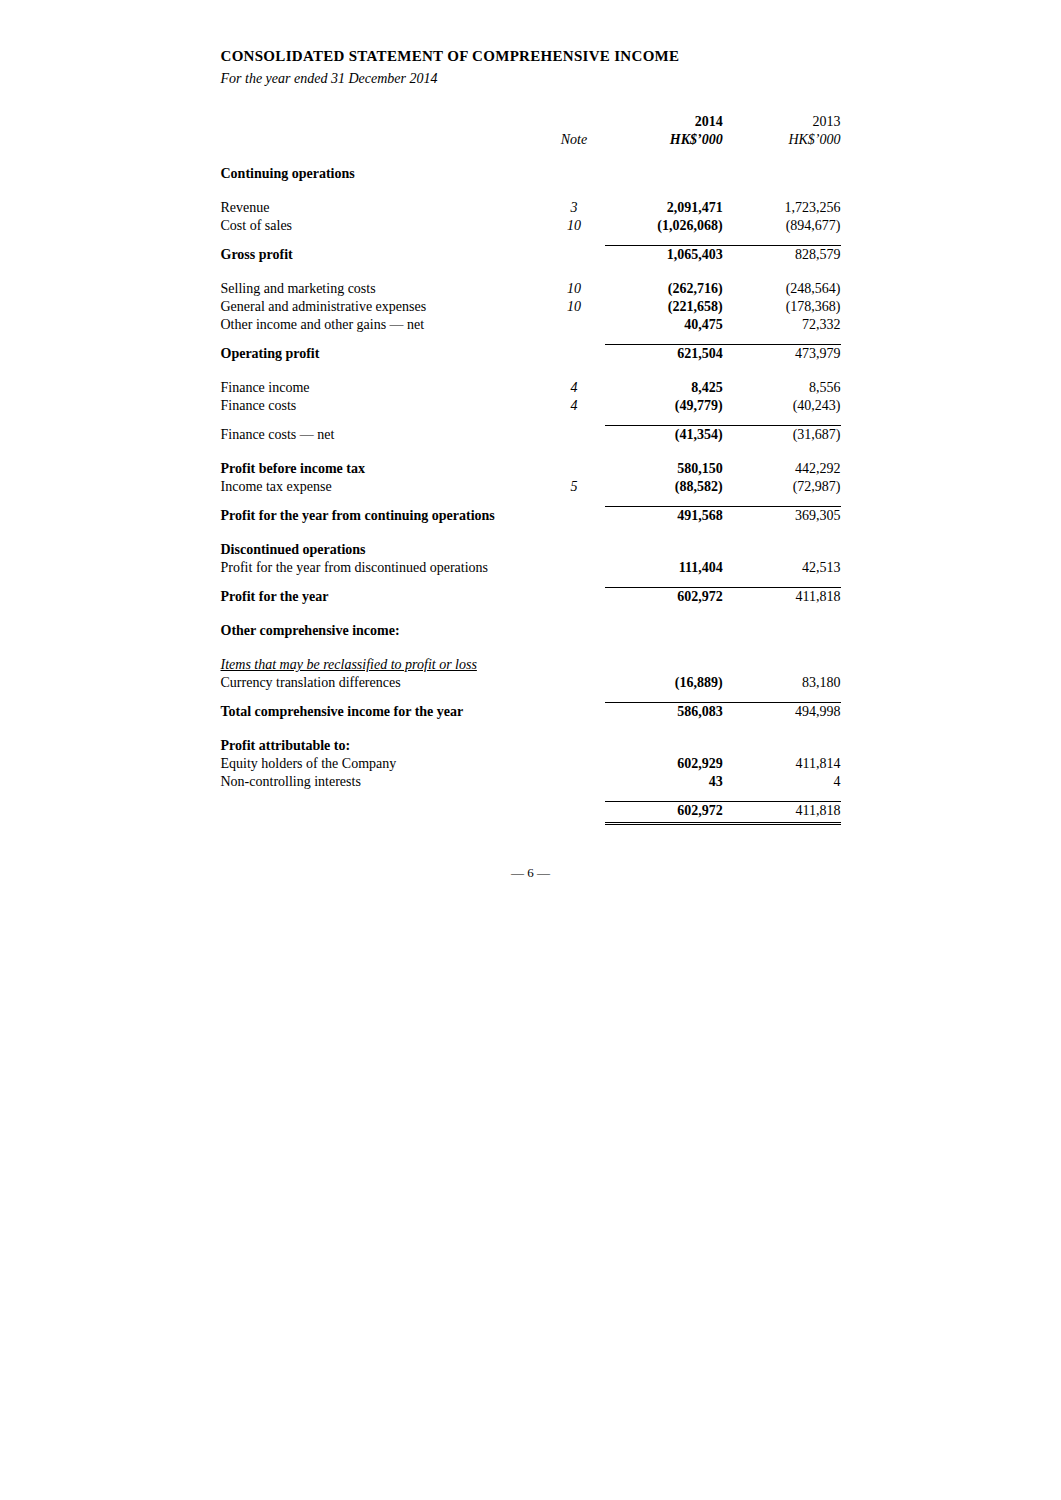Consolidated Statement of Comprehensive Income
For the year ended 31 December 2014
| | | 2014 | 2013 |
| | Note | HK$’000 | HK$’000 |
| Continuing operations | | | |
| Revenue | 3 | 2,091,471 | 1,723,256 |
| Cost of sales | 10 | (1,026,068) | (894,677) |
| Gross profit | | 1,065,403 | 828,579 |
| Selling and marketing costs | 10 | (262,716) | (248,564) |
| General and administrative expenses | 10 | (221,658) | (178,368) |
| Other income and other gains — net | | 40,475 | 72,332 |
| Operating profit | | 621,504 | 473,979 |
| Finance income | 4 | 8,425 | 8,556 |
| Finance costs | 4 | (49,779) | (40,243) |
| Finance costs — net | | (41,354) | (31,687) |
| Profit before income tax | | 580,150 | 442,292 |
| Income tax expense | 5 | (88,582) | (72,987) |
| Profit for the year from continuing operations | | 491,568 | 369,305 |
| Discontinued operations | | | |
| Profit for the year from discontinued operations | | 111,404 | 42,513 |
| Profit for the year | | 602,972 | 411,818 |
| Other comprehensive income: | | | |
| Items that may be reclassified to profit or loss | | | |
| Currency translation differences | | (16,889) | 83,180 |
| Total comprehensive income for the year | | 586,083 | 494,998 |
| Profit attributable to: | | | |
| Equity holders of the Company | | 602,929 | 411,814 |
| Non-controlling interests | | 43 | 4 |
| | | 602,972 | 411,818 |
— 6 —